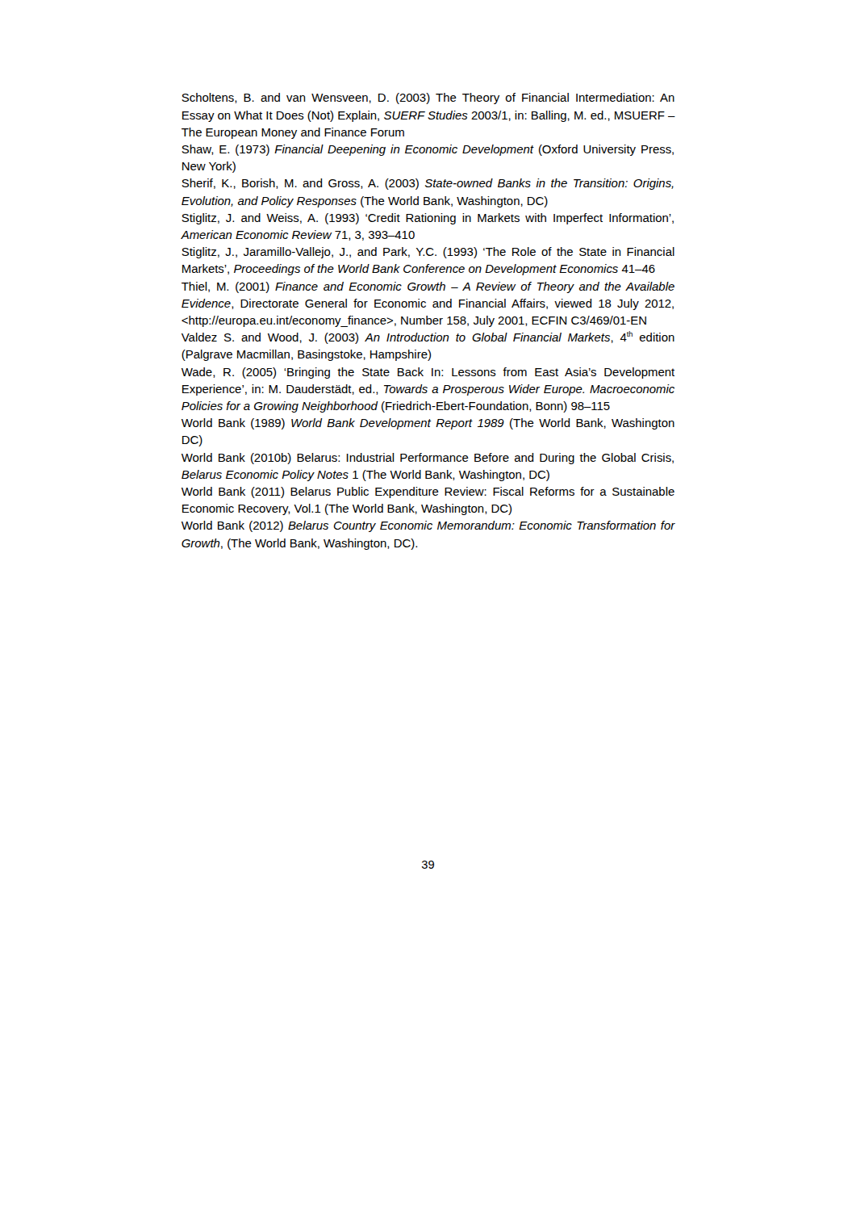Scholtens, B. and van Wensveen, D. (2003) The Theory of Financial Intermediation: An Essay on What It Does (Not) Explain, SUERF Studies 2003/1, in: Balling, M. ed., MSUERF – The European Money and Finance Forum
Shaw, E. (1973) Financial Deepening in Economic Development (Oxford University Press, New York)
Sherif, K., Borish, M. and Gross, A. (2003) State-owned Banks in the Transition: Origins, Evolution, and Policy Responses (The World Bank, Washington, DC)
Stiglitz, J. and Weiss, A. (1993) ‘Credit Rationing in Markets with Imperfect Information’, American Economic Review 71, 3, 393–410
Stiglitz, J., Jaramillo-Vallejo, J., and Park, Y.C. (1993) ‘The Role of the State in Financial Markets’, Proceedings of the World Bank Conference on Development Economics 41–46
Thiel, M. (2001) Finance and Economic Growth – A Review of Theory and the Available Evidence, Directorate General for Economic and Financial Affairs, viewed 18 July 2012, <http://europa.eu.int/economy_finance>, Number 158, July 2001, ECFIN C3/469/01-EN
Valdez S. and Wood, J. (2003) An Introduction to Global Financial Markets, 4th edition (Palgrave Macmillan, Basingstoke, Hampshire)
Wade, R. (2005) ‘Bringing the State Back In: Lessons from East Asia’s Development Experience’, in: M. Dauderstädt, ed., Towards a Prosperous Wider Europe. Macroeconomic Policies for a Growing Neighborhood (Friedrich-Ebert-Foundation, Bonn) 98–115
World Bank (1989) World Bank Development Report 1989 (The World Bank, Washington DC)
World Bank (2010b) Belarus: Industrial Performance Before and During the Global Crisis, Belarus Economic Policy Notes 1 (The World Bank, Washington, DC)
World Bank (2011) Belarus Public Expenditure Review: Fiscal Reforms for a Sustainable Economic Recovery, Vol.1 (The World Bank, Washington, DC)
World Bank (2012) Belarus Country Economic Memorandum: Economic Transformation for Growth, (The World Bank, Washington, DC).
39